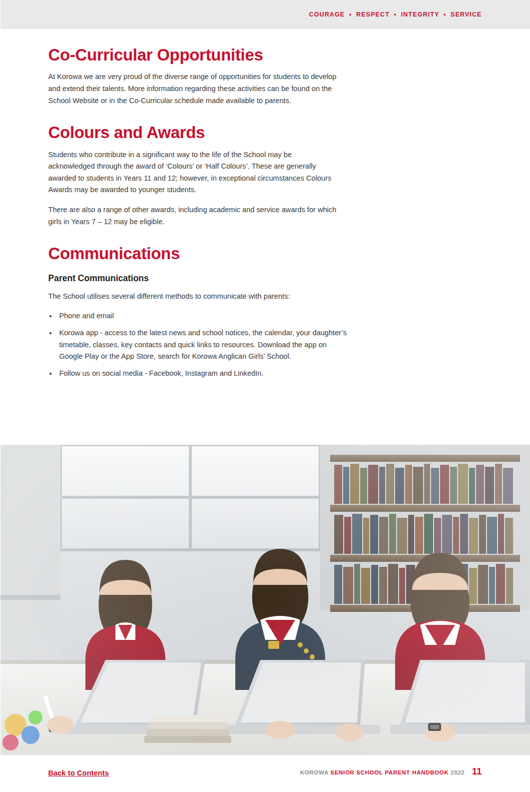COURAGE • RESPECT • INTEGRITY • SERVICE
Co-Curricular Opportunities
At Korowa we are very proud of the diverse range of opportunities for students to develop and extend their talents. More information regarding these activities can be found on the School Website or in the Co-Curricular schedule made available to parents.
Colours and Awards
Students who contribute in a significant way to the life of the School may be acknowledged through the award of ‘Colours’ or ‘Half Colours’. These are generally awarded to students in Years 11 and 12; however, in exceptional circumstances Colours Awards may be awarded to younger students.
There are also a range of other awards, including academic and service awards for which girls in Years 7 – 12 may be eligible.
Communications
Parent Communications
The School utilises several different methods to communicate with parents:
Phone and email
Korowa app - access to the latest news and school notices, the calendar, your daughter’s timetable, classes, key contacts and quick links to resources. Download the app on Google Play or the App Store, search for Korowa Anglican Girls’ School.
Follow us on social media - Facebook, Instagram and LinkedIn.
Back to Contents
KOROWA SENIOR SCHOOL PARENT HANDBOOK 2022
11